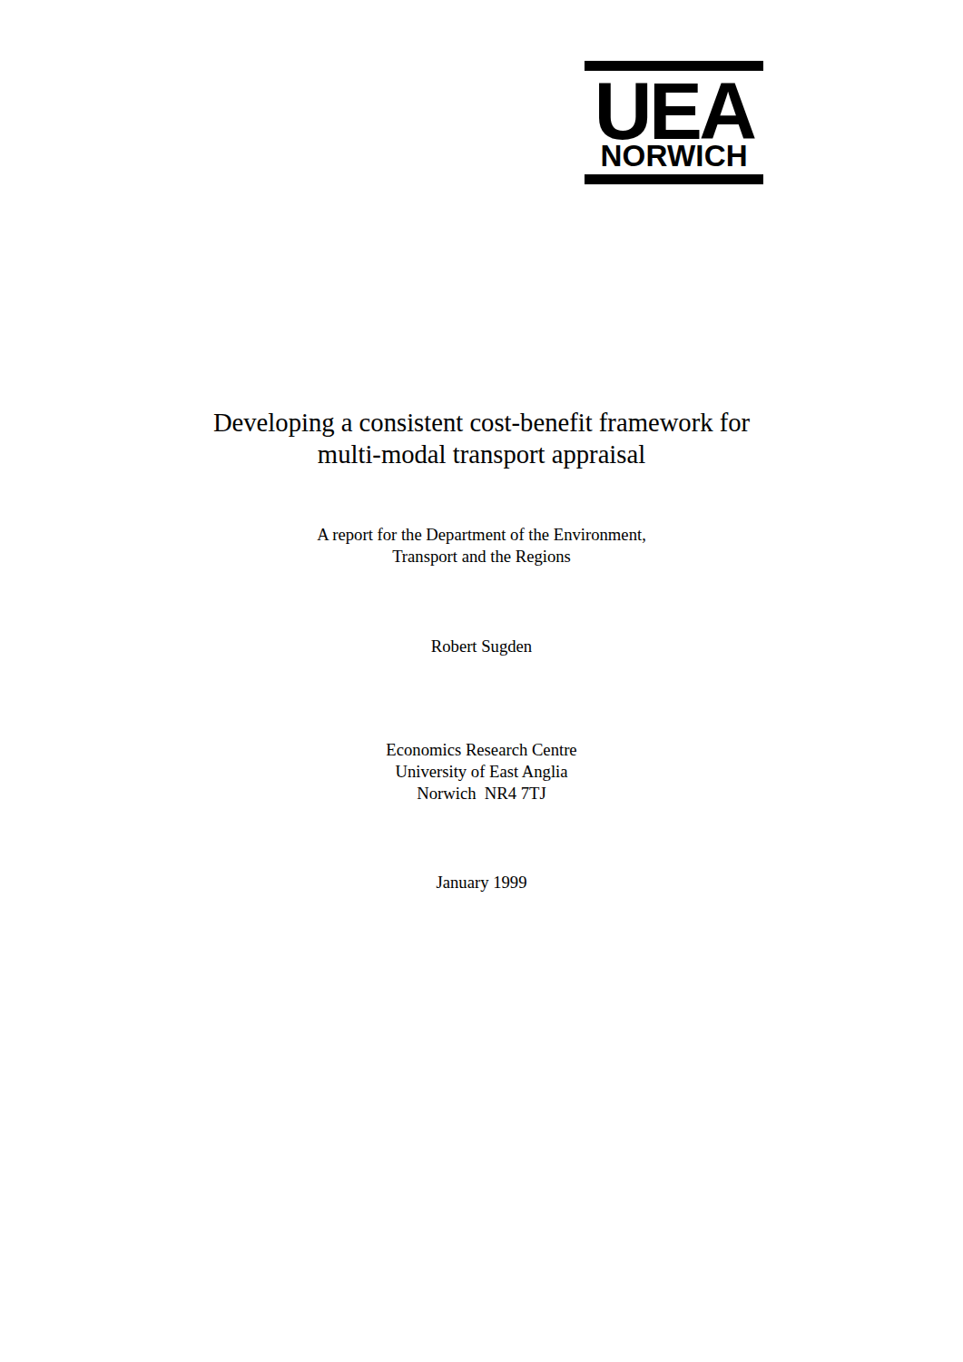UEA
NORWICH
Developing a consistent cost-benefit framework for multi-modal transport appraisal
A report for the Department of the Environment,
Transport and the Regions
Robert Sugden
Economics Research Centre
University of East Anglia
Norwich NR4 7TJ
January 1999